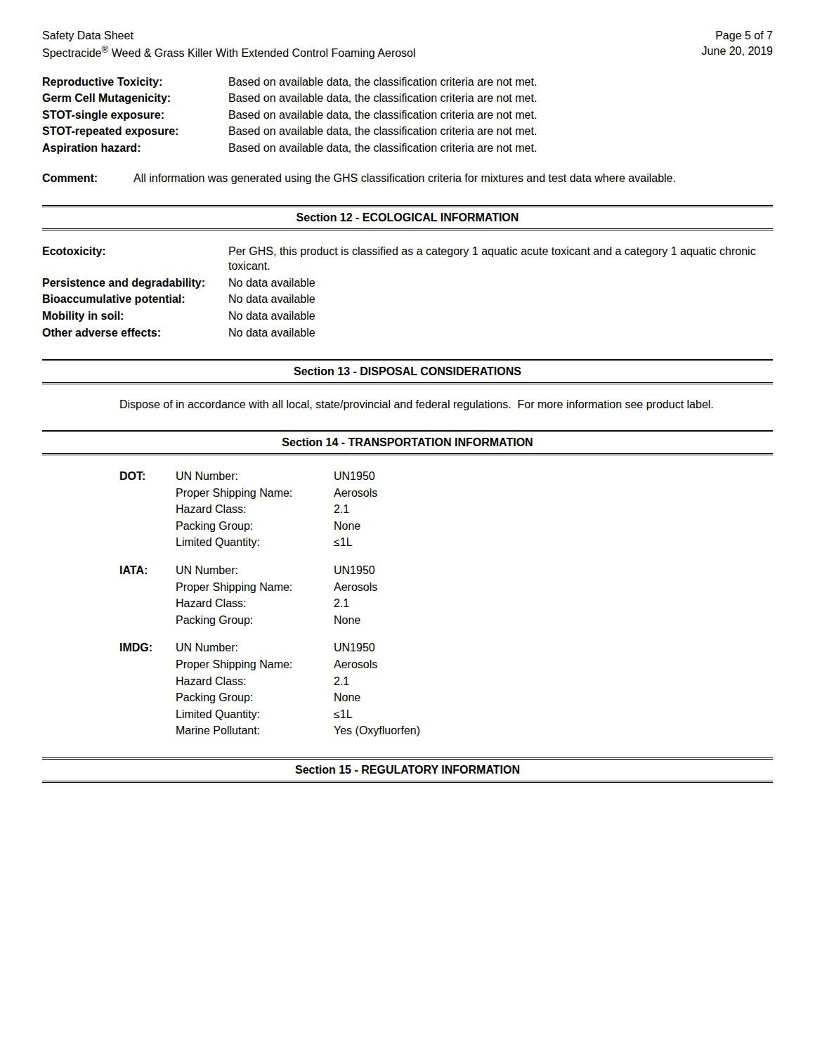Safety Data Sheet
Spectracide® Weed & Grass Killer With Extended Control Foaming Aerosol
Page 5 of 7
June 20, 2019
| Reproductive Toxicity: | Based on available data, the classification criteria are not met. |
| Germ Cell Mutagenicity: | Based on available data, the classification criteria are not met. |
| STOT-single exposure: | Based on available data, the classification criteria are not met. |
| STOT-repeated exposure: | Based on available data, the classification criteria are not met. |
| Aspiration hazard: | Based on available data, the classification criteria are not met. |
| Comment: | All information was generated using the GHS classification criteria for mixtures and test data where available. |
Section 12 - ECOLOGICAL INFORMATION
| Ecotoxicity: | Per GHS, this product is classified as a category 1 aquatic acute toxicant and a category 1 aquatic chronic toxicant. |
| Persistence and degradability: | No data available |
| Bioaccumulative potential: | No data available |
| Mobility in soil: | No data available |
| Other adverse effects: | No data available |
Section 13 - DISPOSAL CONSIDERATIONS
Dispose of in accordance with all local, state/provincial and federal regulations. For more information see product label.
Section 14 - TRANSPORTATION INFORMATION
| DOT: | UN Number: | UN1950 |
| | Proper Shipping Name: | Aerosols |
| | Hazard Class: | 2.1 |
| | Packing Group: | None |
| | Limited Quantity: | ≤1L |
| IATA: | UN Number: | UN1950 |
| | Proper Shipping Name: | Aerosols |
| | Hazard Class: | 2.1 |
| | Packing Group: | None |
| IMDG: | UN Number: | UN1950 |
| | Proper Shipping Name: | Aerosols |
| | Hazard Class: | 2.1 |
| | Packing Group: | None |
| | Limited Quantity: | ≤1L |
| | Marine Pollutant: | Yes (Oxyfluorfen) |
Section 15 - REGULATORY INFORMATION